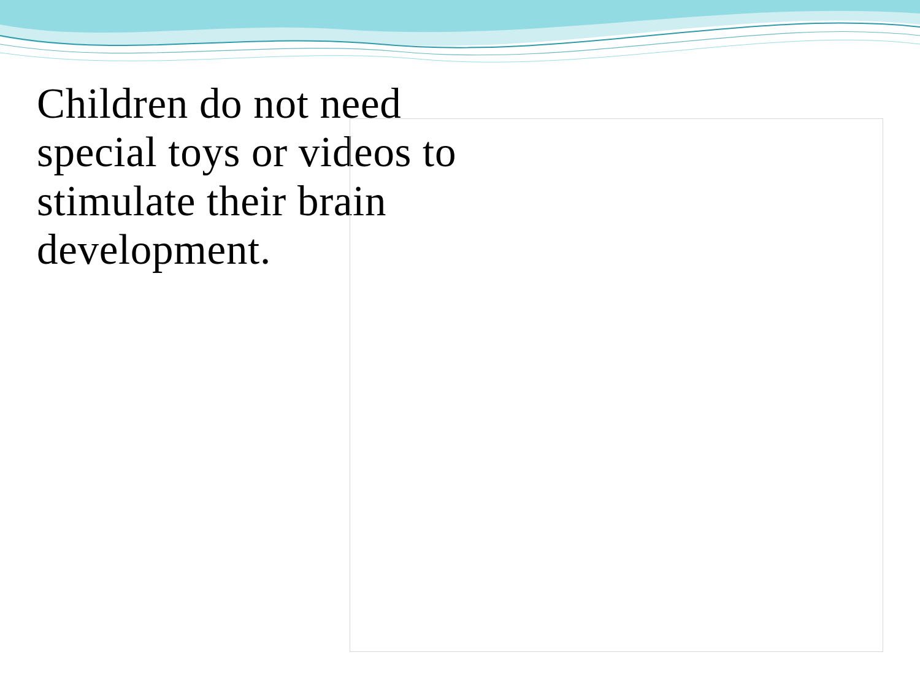Children do not need special toys or videos to stimulate their brain development.